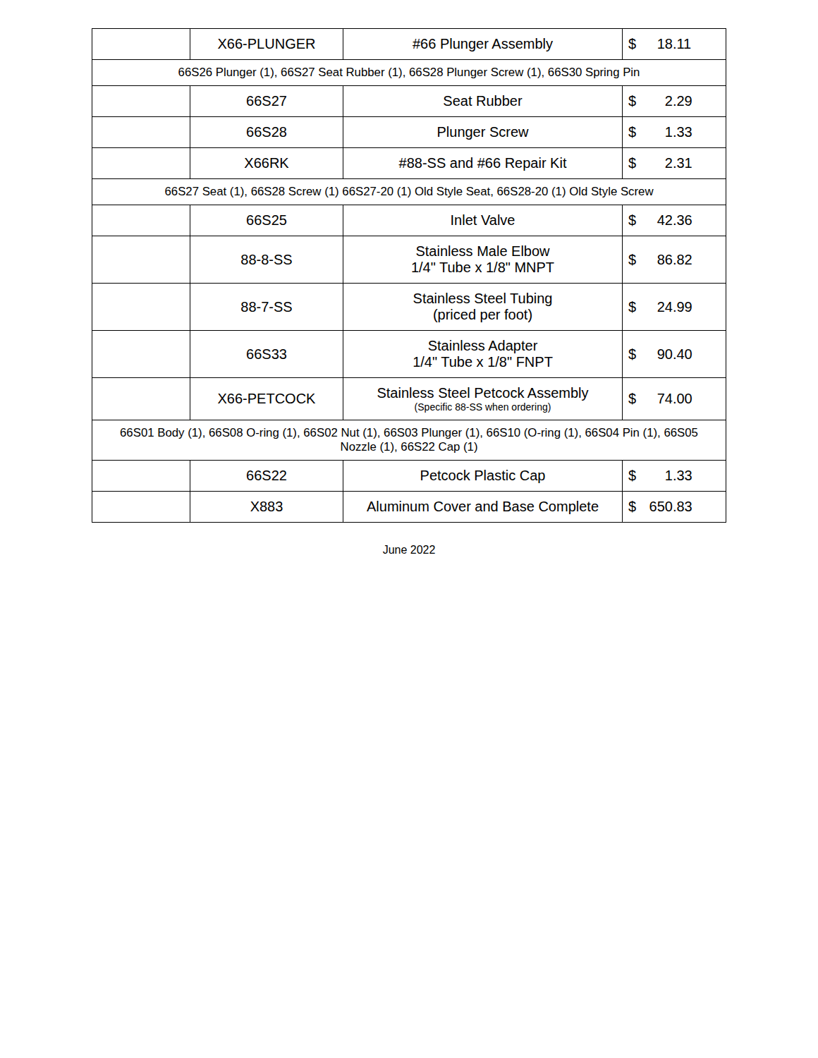| | X66-PLUNGER | #66 Plunger Assembly | $ 18.11 |
| 66S26 Plunger (1), 66S27 Seat Rubber (1), 66S28 Plunger Screw (1), 66S30 Spring Pin |
| | 66S27 | Seat Rubber | $ 2.29 |
| | 66S28 | Plunger Screw | $ 1.33 |
| | X66RK | #88-SS and #66 Repair Kit | $ 2.31 |
| 66S27 Seat (1), 66S28 Screw (1) 66S27-20 (1) Old Style Seat, 66S28-20 (1) Old Style Screw |
| | 66S25 | Inlet Valve | $ 42.36 |
| | 88-8-SS | Stainless Male Elbow 1/4" Tube x 1/8" MNPT | $ 86.82 |
| | 88-7-SS | Stainless Steel Tubing (priced per foot) | $ 24.99 |
| | 66S33 | Stainless Adapter 1/4" Tube x 1/8" FNPT | $ 90.40 |
| | X66-PETCOCK | Stainless Steel Petcock Assembly (Specific 88-SS when ordering) | $ 74.00 |
| 66S01 Body (1), 66S08 O-ring (1), 66S02 Nut (1), 66S03 Plunger (1), 66S10 (O-ring (1), 66S04 Pin (1), 66S05 Nozzle (1), 66S22 Cap (1) |
| | 66S22 | Petcock Plastic Cap | $ 1.33 |
| | X883 | Aluminum Cover and Base Complete | $ 650.83 |
June 2022